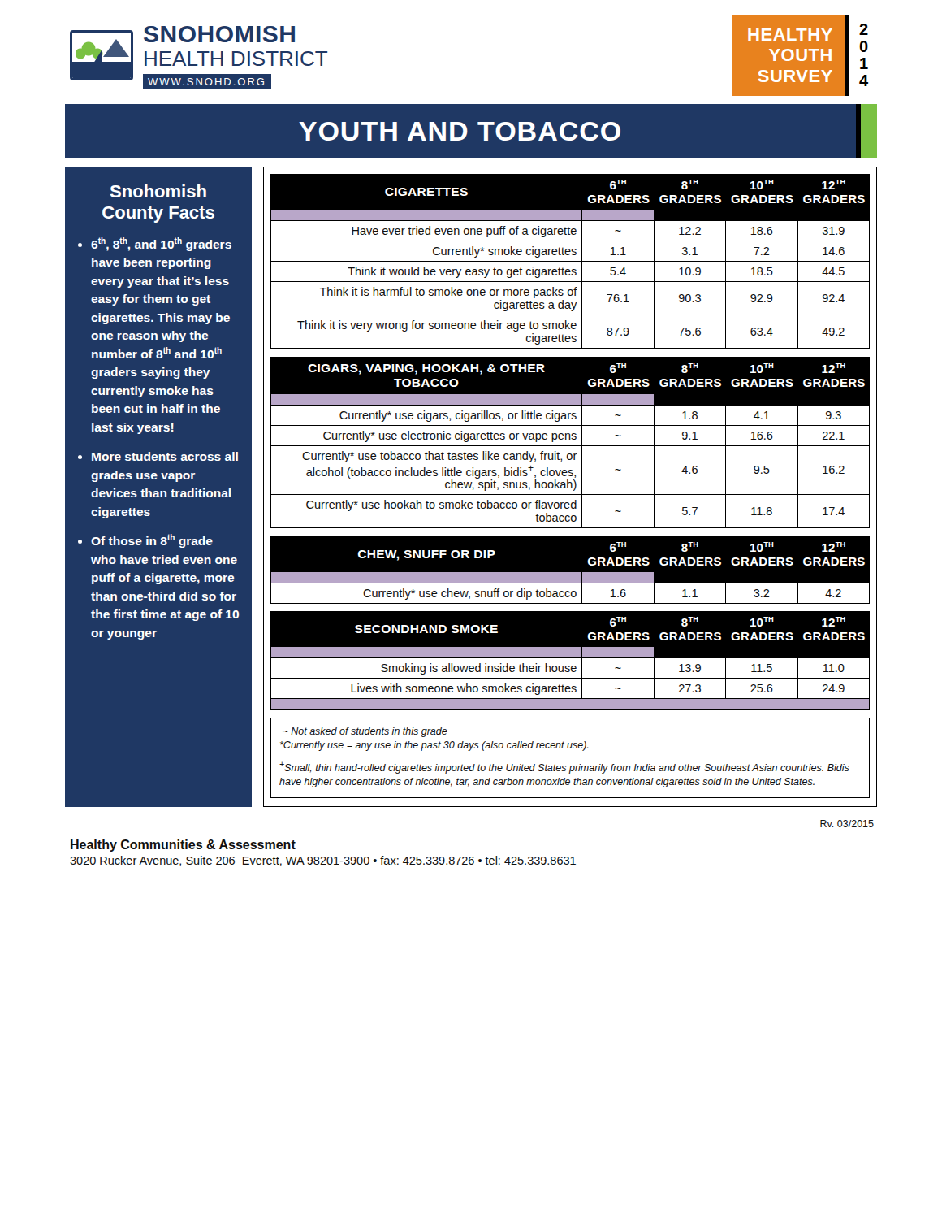SNOHOMISH
HEALTH DISTRICT
WWW.SNOHD.ORG
HEALTHY YOUTH SURVEY
2 0 1 4
YOUTH AND TOBACCO
Snohomish
County Facts
6th, 8th, and 10th graders have been reporting every year that it’s less easy for them to get cigarettes. This may be one reason why the number of 8th and 10th graders saying they currently smoke has been cut in half in the last six years!
More students across all grades use vapor devices than traditional cigarettes
Of those in 8th grade who have tried even one puff of a cigarette, more than one-third did so for the first time at age of 10 or younger
| CIGARETTES | 6 TH GRADERS | 8 TH GRADERS | 10 TH GRADERS | 12 TH GRADERS |
| --- | --- | --- | --- | --- |
| Have ever tried even one puff of a cigarette | ~ | 12.2 | 18.6 | 31.9 |
| Currently* smoke cigarettes | 1.1 | 3.1 | 7.2 | 14.6 |
| Think it would be very easy to get cigarettes | 5.4 | 10.9 | 18.5 | 44.5 |
| Think it is harmful to smoke one or more packs of cigarettes a day | 76.1 | 90.3 | 92.9 | 92.4 |
| Think it is very wrong for someone their age to smoke cigarettes | 87.9 | 75.6 | 63.4 | 49.2 |
| CIGARS, VAPING, HOOKAH, & OTHER TOBACCO | 6 TH GRADERS | 8 TH GRADERS | 10 TH GRADERS | 12 TH GRADERS |
| --- | --- | --- | --- | --- |
| Currently* use cigars, cigarillos, or little cigars | ~ | 1.8 | 4.1 | 9.3 |
| Currently* use electronic cigarettes or vape pens | ~ | 9.1 | 16.6 | 22.1 |
| Currently* use tobacco that tastes like candy, fruit, or alcohol (tobacco includes little cigars, bidis + , cloves, chew, spit, snus, hookah) | ~ | 4.6 | 9.5 | 16.2 |
| Currently* use hookah to smoke tobacco or flavored tobacco | ~ | 5.7 | 11.8 | 17.4 |
| CHEW, SNUFF OR DIP | 6 TH GRADERS | 8 TH GRADERS | 10 TH GRADERS | 12 TH GRADERS |
| --- | --- | --- | --- | --- |
| Currently* use chew, snuff or dip tobacco | 1.6 | 1.1 | 3.2 | 4.2 |
| SECONDHAND SMOKE | 6 TH GRADERS | 8 TH GRADERS | 10 TH GRADERS | 12 TH GRADERS |
| --- | --- | --- | --- | --- |
| Smoking is allowed inside their house | ~ | 13.9 | 11.5 | 11.0 |
| Lives with someone who smokes cigarettes | ~ | 27.3 | 25.6 | 24.9 |
~ Not asked of students in this grade
*Currently use = any use in the past 30 days (also called recent use).
+Small, thin hand-rolled cigarettes imported to the United States primarily from India and other Southeast Asian countries. Bidis have higher concentrations of nicotine, tar, and carbon monoxide than conventional cigarettes sold in the United States.
Rv. 03/2015
Healthy Communities & Assessment
3020 Rucker Avenue, Suite 206 Everett, WA 98201-3900 • fax: 425.339.8726 • tel: 425.339.8631